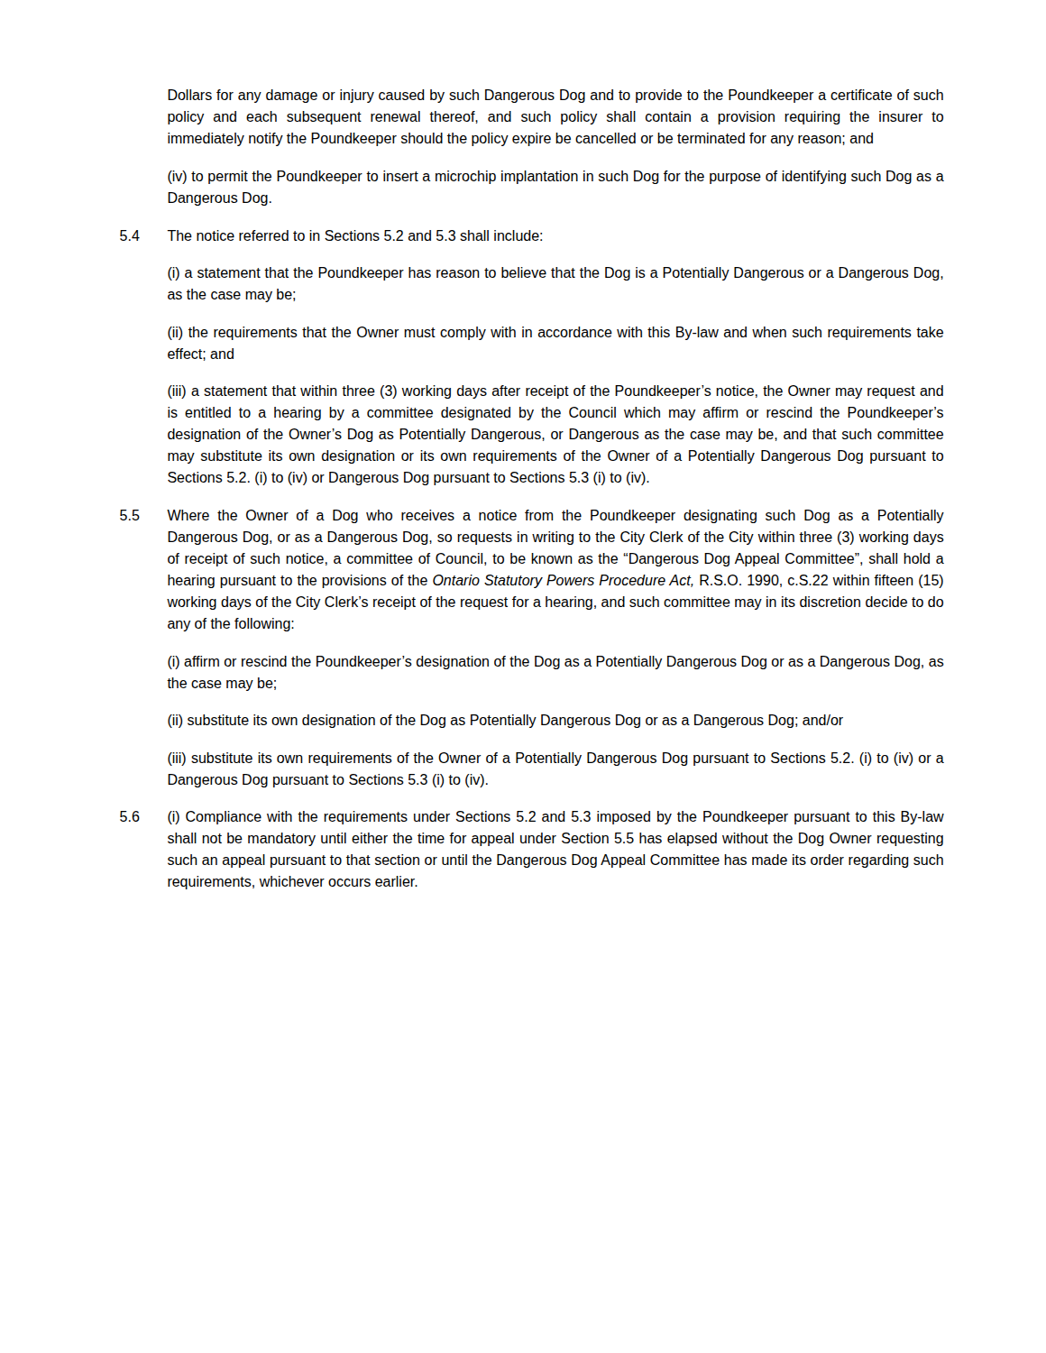Dollars for any damage or injury caused by such Dangerous Dog and to provide to the Poundkeeper a certificate of such policy and each subsequent renewal thereof, and such policy shall contain a provision requiring the insurer to immediately notify the Poundkeeper should the policy expire be cancelled or be terminated for any reason; and
(iv) to permit the Poundkeeper to insert a microchip implantation in such Dog for the purpose of identifying such Dog as a Dangerous Dog.
5.4
The notice referred to in Sections 5.2 and 5.3 shall include:
(i) a statement that the Poundkeeper has reason to believe that the Dog is a Potentially Dangerous or a Dangerous Dog, as the case may be;
(ii) the requirements that the Owner must comply with in accordance with this By-law and when such requirements take effect; and
(iii) a statement that within three (3) working days after receipt of the Poundkeeper’s notice, the Owner may request and is entitled to a hearing by a committee designated by the Council which may affirm or rescind the Poundkeeper’s designation of the Owner’s Dog as Potentially Dangerous, or Dangerous as the case may be, and that such committee may substitute its own designation or its own requirements of the Owner of a Potentially Dangerous Dog pursuant to Sections 5.2. (i) to (iv) or Dangerous Dog pursuant to Sections 5.3 (i) to (iv).
5.5
Where the Owner of a Dog who receives a notice from the Poundkeeper designating such Dog as a Potentially Dangerous Dog, or as a Dangerous Dog, so requests in writing to the City Clerk of the City within three (3) working days of receipt of such notice, a committee of Council, to be known as the “Dangerous Dog Appeal Committee”, shall hold a hearing pursuant to the provisions of the Ontario Statutory Powers Procedure Act, R.S.O. 1990, c.S.22 within fifteen (15) working days of the City Clerk’s receipt of the request for a hearing, and such committee may in its discretion decide to do any of the following:
(i) affirm or rescind the Poundkeeper’s designation of the Dog as a Potentially Dangerous Dog or as a Dangerous Dog, as the case may be;
(ii) substitute its own designation of the Dog as Potentially Dangerous Dog or as a Dangerous Dog; and/or
(iii) substitute its own requirements of the Owner of a Potentially Dangerous Dog pursuant to Sections 5.2. (i) to (iv) or a Dangerous Dog pursuant to Sections 5.3 (i) to (iv).
5.6
(i) Compliance with the requirements under Sections 5.2 and 5.3 imposed by the Poundkeeper pursuant to this By-law shall not be mandatory until either the time for appeal under Section 5.5 has elapsed without the Dog Owner requesting such an appeal pursuant to that section or until the Dangerous Dog Appeal Committee has made its order regarding such requirements, whichever occurs earlier.